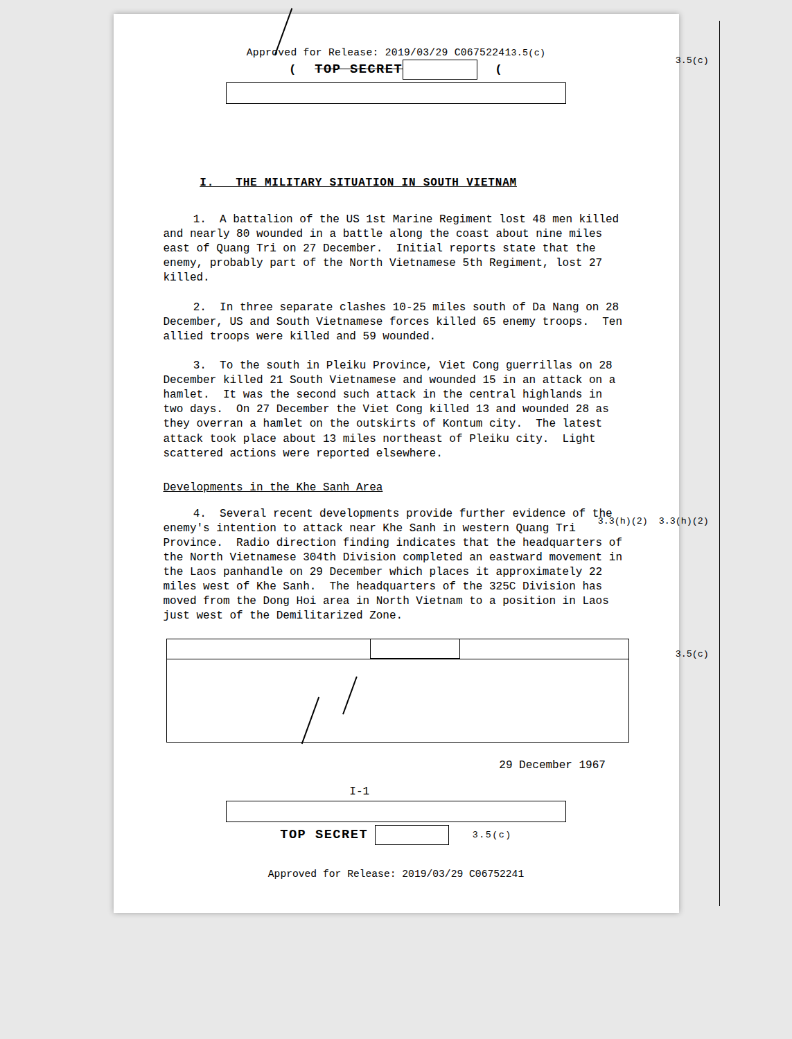Approved for Release: 2019/03/29 C067522413.5(c)
( TOP SECRET (
3.5(c)
I. THE MILITARY SITUATION IN SOUTH VIETNAM
1. A battalion of the US 1st Marine Regiment lost 48 men killed and nearly 80 wounded in a battle along the coast about nine miles east of Quang Tri on 27 December. Initial reports state that the enemy, probably part of the North Vietnamese 5th Regiment, lost 27 killed.
2. In three separate clashes 10‑25 miles south of Da Nang on 28 December, US and South Vietnamese forces killed 65 enemy troops. Ten allied troops were killed and 59 wounded.
3. To the south in Pleiku Province, Viet Cong guerrillas on 28 December killed 21 South Vietnamese and wounded 15 in an attack on a hamlet. It was the second such attack in the central highlands in two days. On 27 December the Viet Cong killed 13 and wounded 28 as they overran a hamlet on the outskirts of Kontum city. The latest attack took place about 13 miles northeast of Pleiku city. Light scattered actions were reported elsewhere.
Developments in the Khe Sanh Area
4. Several recent developments provide further evidence of the enemy's intention to attack near Khe Sanh in western Quang Tri Province. Radio direction finding indicates that the headquarters of the North Vietnamese 304th Division completed an eastward movement in the Laos panhandle on 29 December which places it approximately 22 miles west of Khe Sanh. The headquarters of the 325C Division has moved from the Dong Hoi area in North Vietnam to a position in Laos just west of the Demilitarized Zone.
3.3(h)(2) 3.3(h)(2)
29 December 1967
I‑1
TOP SECRET 3.5(c)
3.5(c)
Approved for Release: 2019/03/29 C06752241